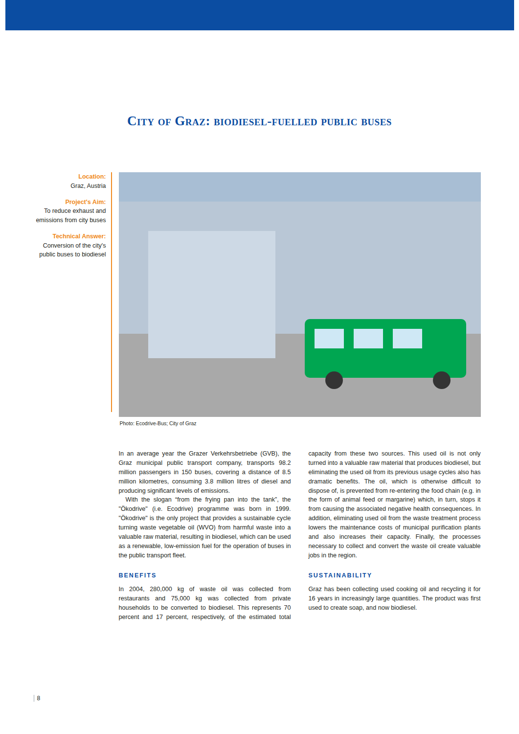City of Graz: biodiesel-fuelled public buses
Location:
Graz, Austria
Project's Aim:
To reduce exhaust and emissions from city buses
Technical Answer:
Conversion of the city's public buses to biodiesel
Photo: Ecodrive-Bus; City of Graz
In an average year the Grazer Verkehrsbetriebe (GVB), the Graz municipal public transport company, transports 98.2 million passengers in 150 buses, covering a distance of 8.5 million kilometres, consuming 3.8 million litres of diesel and producing significant levels of emissions.
With the slogan “from the frying pan into the tank”, the "Ökodrive" (i.e. Ecodrive) programme was born in 1999. "Ökodrive" is the only project that provides a sustainable cycle turning waste vegetable oil (WVO) from harmful waste into a valuable raw material, resulting in biodiesel, which can be used as a renewable, low-emission fuel for the operation of buses in the public transport fleet.
BENEFITS
In 2004, 280,000 kg of waste oil was collected from restaurants and 75,000 kg was collected from private households to be converted to biodiesel. This represents 70 percent and 17 percent, respectively, of the estimated total capacity from these two sources. This used oil is not only turned into a valuable raw material that produces biodiesel, but eliminating the used oil from its previous usage cycles also has dramatic benefits. The oil, which is otherwise difficult to dispose of, is prevented from re-entering the food chain (e.g. in the form of animal feed or margarine) which, in turn, stops it from causing the associated negative health consequences. In addition, eliminating used oil from the waste treatment process lowers the maintenance costs of municipal purification plants and also increases their capacity. Finally, the processes necessary to collect and convert the waste oil create valuable jobs in the region.
SUSTAINABILITY
Graz has been collecting used cooking oil and recycling it for 16 years in increasingly large quantities. The product was first used to create soap, and now biodiesel.
8